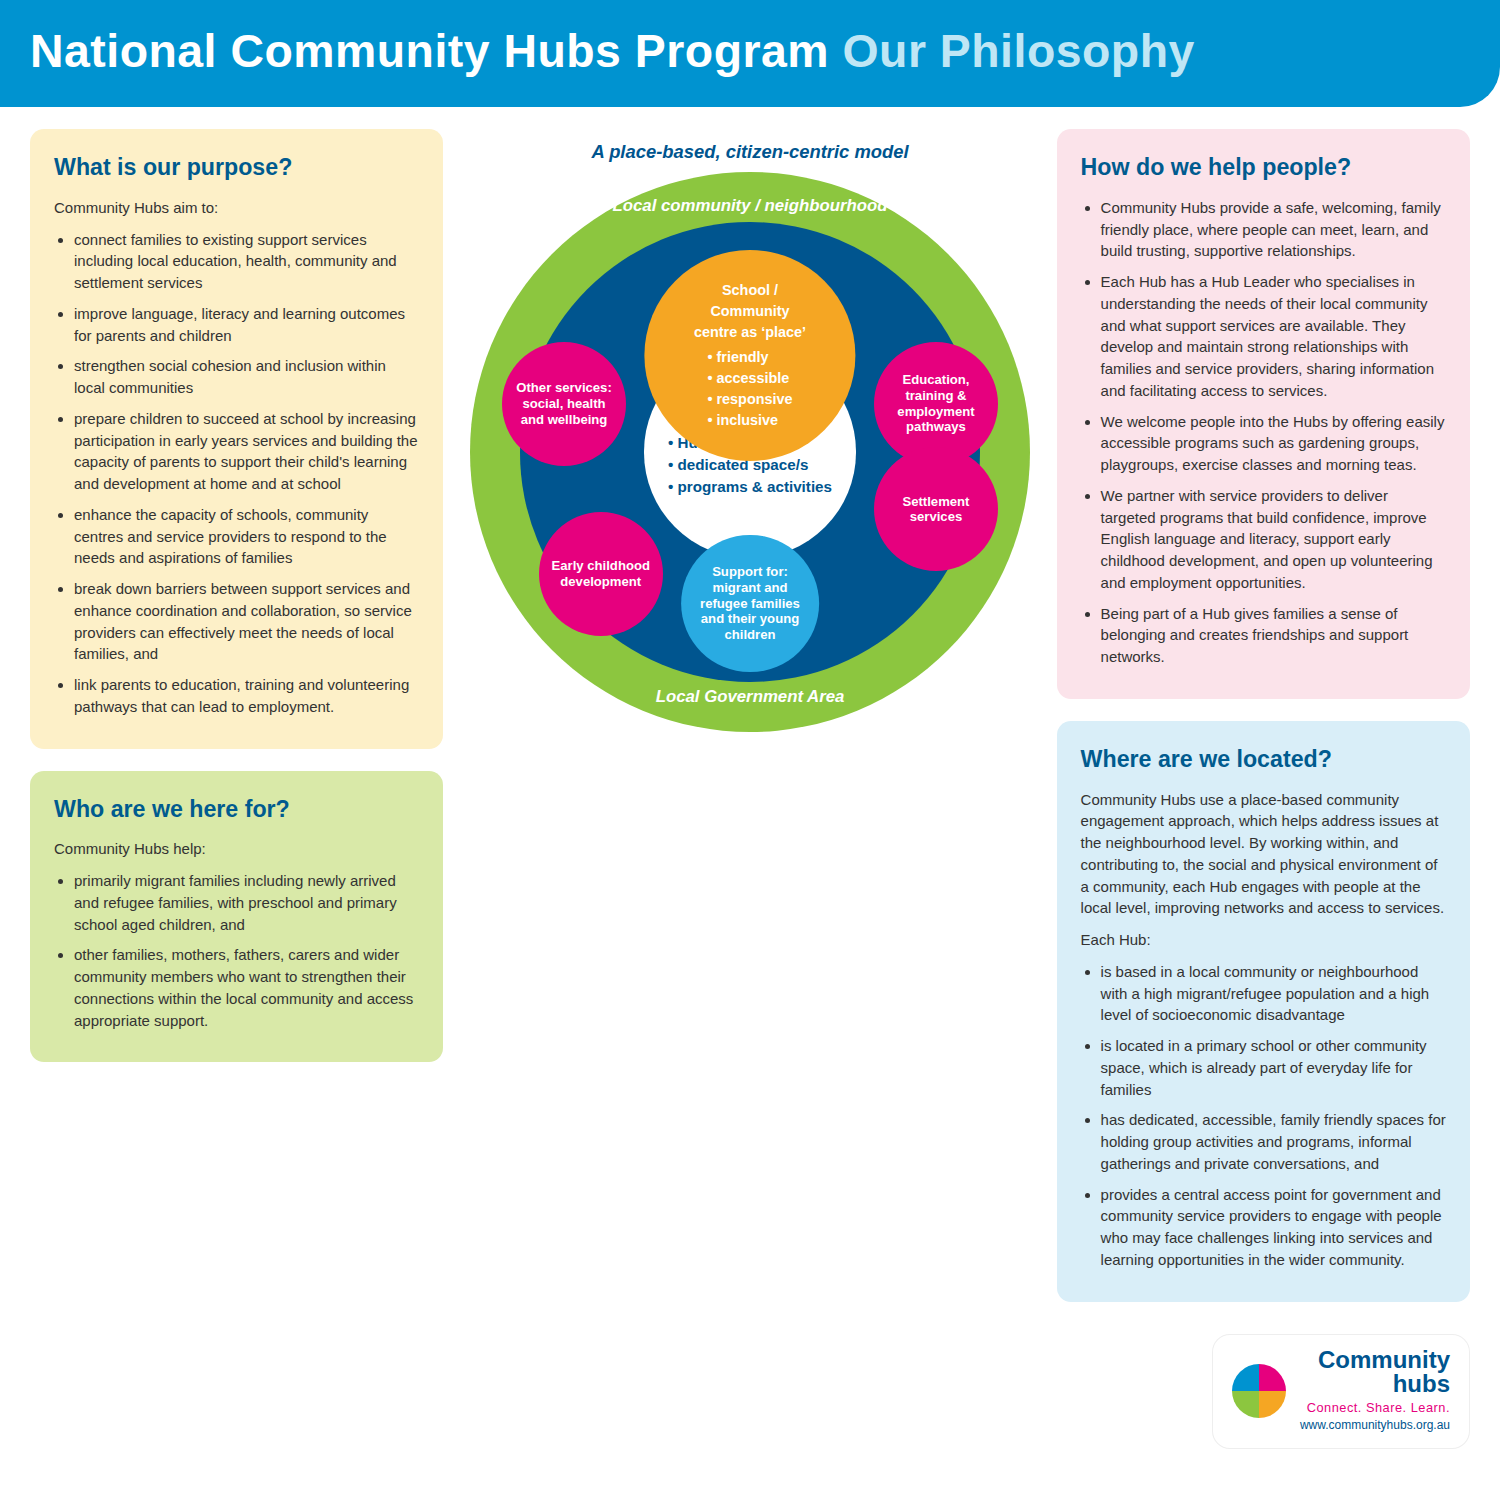National Community Hubs Program Our Philosophy
What is our purpose?
Community Hubs aim to:
connect families to existing support services including local education, health, community and settlement services
improve language, literacy and learning outcomes for parents and children
strengthen social cohesion and inclusion within local communities
prepare children to succeed at school by increasing participation in early years services and building the capacity of parents to support their child's learning and development at home and at school
enhance the capacity of schools, community centres and service providers to respond to the needs and aspirations of families
break down barriers between support services and enhance coordination and collaboration, so service providers can effectively meet the needs of local families, and
link parents to education, training and volunteering pathways that can lead to employment.
Who are we here for?
Community Hubs help:
primarily migrant families including newly arrived and refugee families, with preschool and primary school aged children, and
other families, mothers, fathers, carers and wider community members who want to strengthen their connections within the local community and access appropriate support.
A place-based, citizen-centric model
Local community / neighbourhood
School /
Community
centre as ‘place’
friendly
accessible
responsive
inclusive
Community Hub:
Hub Leader
dedicated space/s
programs & activities
Other services: social, health and wellbeing
Education, training & employment pathways
Settlement services
Early childhood development
Support for: migrant and refugee families and their young children
Local Government Area
How do we help people?
Community Hubs provide a safe, welcoming, family friendly place, where people can meet, learn, and build trusting, supportive relationships.
Each Hub has a Hub Leader who specialises in understanding the needs of their local community and what support services are available. They develop and maintain strong relationships with families and service providers, sharing information and facilitating access to services.
We welcome people into the Hubs by offering easily accessible programs such as gardening groups, playgroups, exercise classes and morning teas.
We partner with service providers to deliver targeted programs that build confidence, improve English language and literacy, support early childhood development, and open up volunteering and employment opportunities.
Being part of a Hub gives families a sense of belonging and creates friendships and support networks.
Where are we located?
Community Hubs use a place-based community engagement approach, which helps address issues at the neighbourhood level. By working within, and contributing to, the social and physical environment of a community, each Hub engages with people at the local level, improving networks and access to services.
Each Hub:
is based in a local community or neighbourhood with a high migrant/refugee population and a high level of socioeconomic disadvantage
is located in a primary school or other community space, which is already part of everyday life for families
has dedicated, accessible, family friendly spaces for holding group activities and programs, informal gatherings and private conversations, and
provides a central access point for government and community service providers to engage with people who may face challenges linking into services and learning opportunities in the wider community.
Community
hubs Connect. Share. Learn. www.communityhubs.org.au